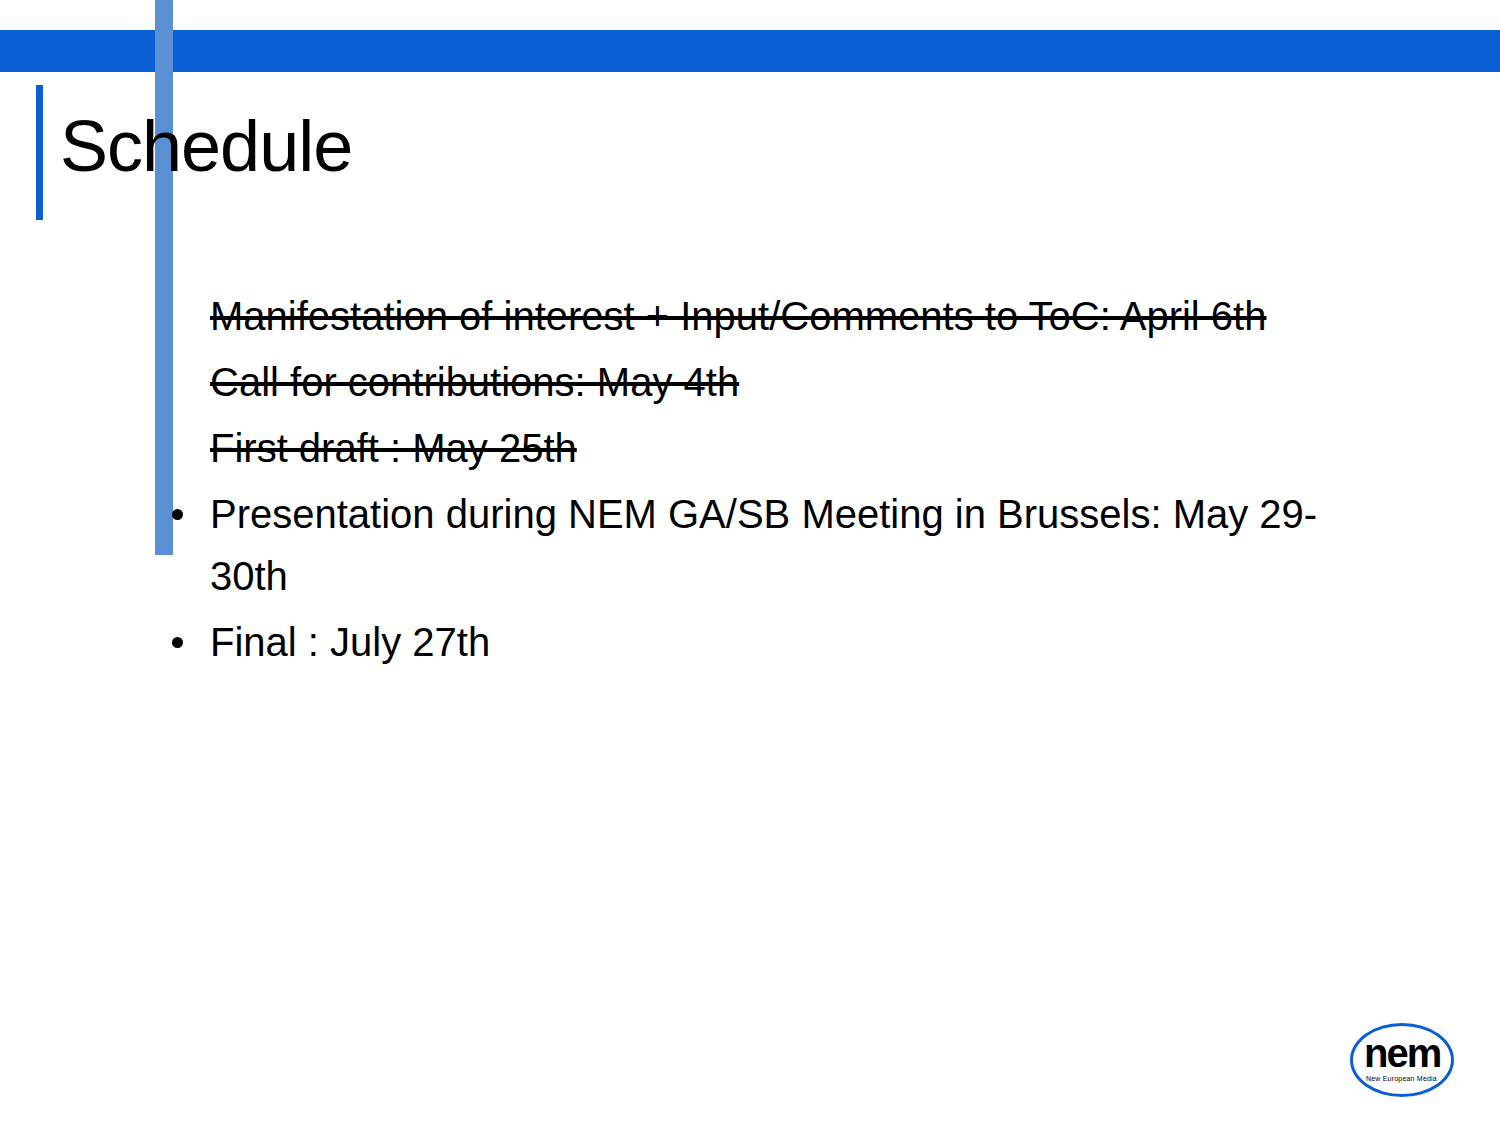Schedule
Manifestation of interest + Input/Comments to ToC: April 6th
Call for contributions: May 4th
First draft : May 25th
Presentation during NEM GA/SB Meeting in Brussels: May 29-30th
Final : July 27th
nem
New European Media